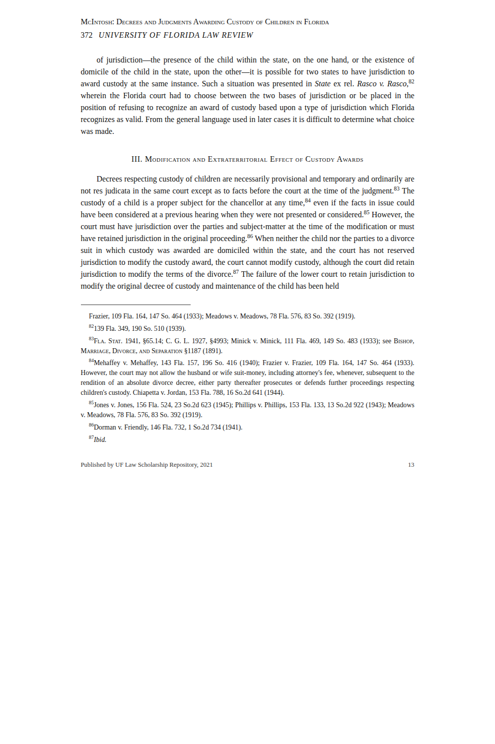McIntosh: Decrees and Judgments Awarding Custody of Children in Florida
372 UNIVERSITY OF FLORIDA LAW REVIEW
of jurisdiction—the presence of the child within the state, on the one hand, or the existence of domicile of the child in the state, upon the other—it is possible for two states to have jurisdiction to award custody at the same instance. Such a situation was presented in State ex rel. Rasco v. Rasco,82 wherein the Florida court had to choose between the two bases of jurisdiction or be placed in the position of refusing to recognize an award of custody based upon a type of jurisdiction which Florida recognizes as valid. From the general language used in later cases it is difficult to determine what choice was made.
III. Modification and Extraterritorial Effect of Custody Awards
Decrees respecting custody of children are necessarily provisional and temporary and ordinarily are not res judicata in the same court except as to facts before the court at the time of the judgment.83 The custody of a child is a proper subject for the chancellor at any time,84 even if the facts in issue could have been considered at a previous hearing when they were not presented or considered.85 However, the court must have jurisdiction over the parties and subject-matter at the time of the modification or must have retained jurisdiction in the original proceeding.86 When neither the child nor the parties to a divorce suit in which custody was awarded are domiciled within the state, and the court has not reserved jurisdiction to modify the custody award, the court cannot modify custody, although the court did retain jurisdiction to modify the terms of the divorce.87 The failure of the lower court to retain jurisdiction to modify the original decree of custody and maintenance of the child has been held
Frazier, 109 Fla. 164, 147 So. 464 (1933); Meadows v. Meadows, 78 Fla. 576, 83 So. 392 (1919).
82139 Fla. 349, 190 So. 510 (1939).
83Fla. Stat. 1941, §65.14; C. G. L. 1927, §4993; Minick v. Minick, 111 Fla. 469, 149 So. 483 (1933); see Bishop, Marriage, Divorce, and Separation §1187 (1891).
84Mehaffey v. Mehaffey, 143 Fla. 157, 196 So. 416 (1940); Frazier v. Frazier, 109 Fla. 164, 147 So. 464 (1933). However, the court may not allow the husband or wife suit-money, including attorney's fee, whenever, subsequent to the rendition of an absolute divorce decree, either party thereafter prosecutes or defends further proceedings respecting children's custody. Chiapetta v. Jordan, 153 Fla. 788, 16 So.2d 641 (1944).
85Jones v. Jones, 156 Fla. 524, 23 So.2d 623 (1945); Phillips v. Phillips, 153 Fla. 133, 13 So.2d 922 (1943); Meadows v. Meadows, 78 Fla. 576, 83 So. 392 (1919).
86Dorman v. Friendly, 146 Fla. 732, 1 So.2d 734 (1941).
87Ibid.
Published by UF Law Scholarship Repository, 2021 13